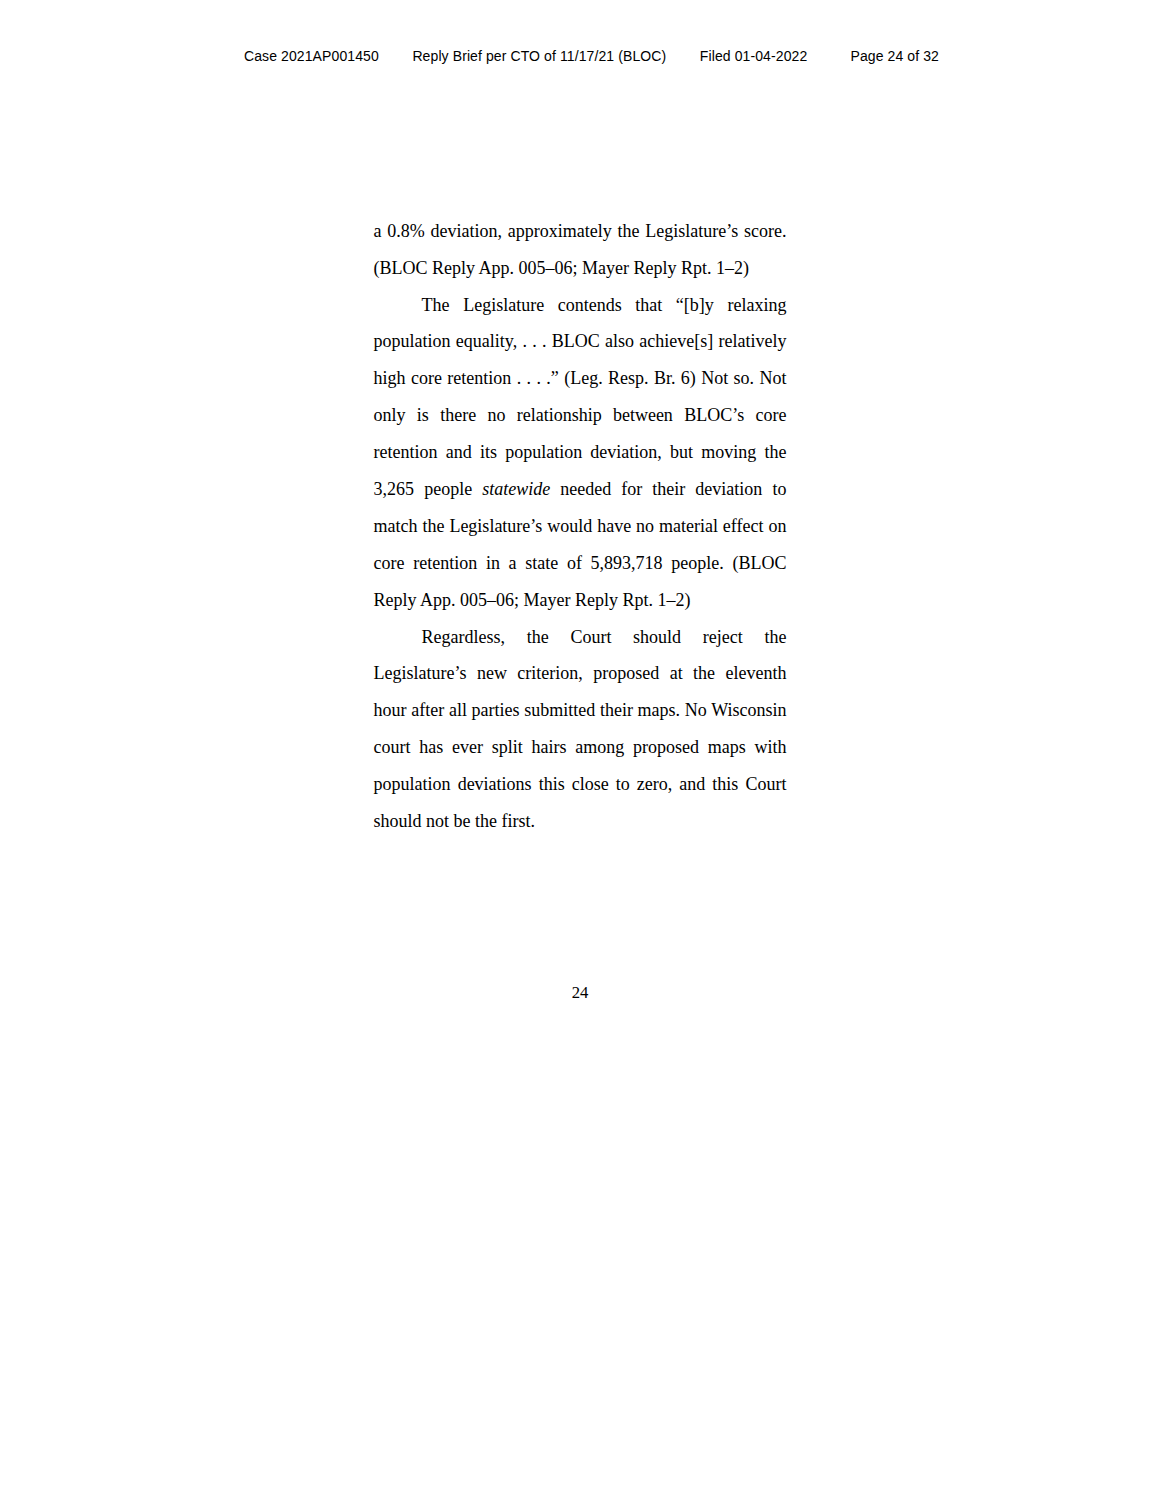Case 2021AP001450 Reply Brief per CTO of 11/17/21 (BLOC) Filed 01-04-2022 Page 24 of 32
a 0.8% deviation, approximately the Legislature’s score. (BLOC Reply App. 005–06; Mayer Reply Rpt. 1–2)
The Legislature contends that “[b]y relaxing population equality, . . . BLOC also achieve[s] relatively high core retention . . . .” (Leg. Resp. Br. 6) Not so. Not only is there no relationship between BLOC’s core retention and its population deviation, but moving the 3,265 people statewide needed for their deviation to match the Legislature’s would have no material effect on core retention in a state of 5,893,718 people. (BLOC Reply App. 005–06; Mayer Reply Rpt. 1–2)
Regardless, the Court should reject the Legislature’s new criterion, proposed at the eleventh hour after all parties submitted their maps. No Wisconsin court has ever split hairs among proposed maps with population deviations this close to zero, and this Court should not be the first.
24